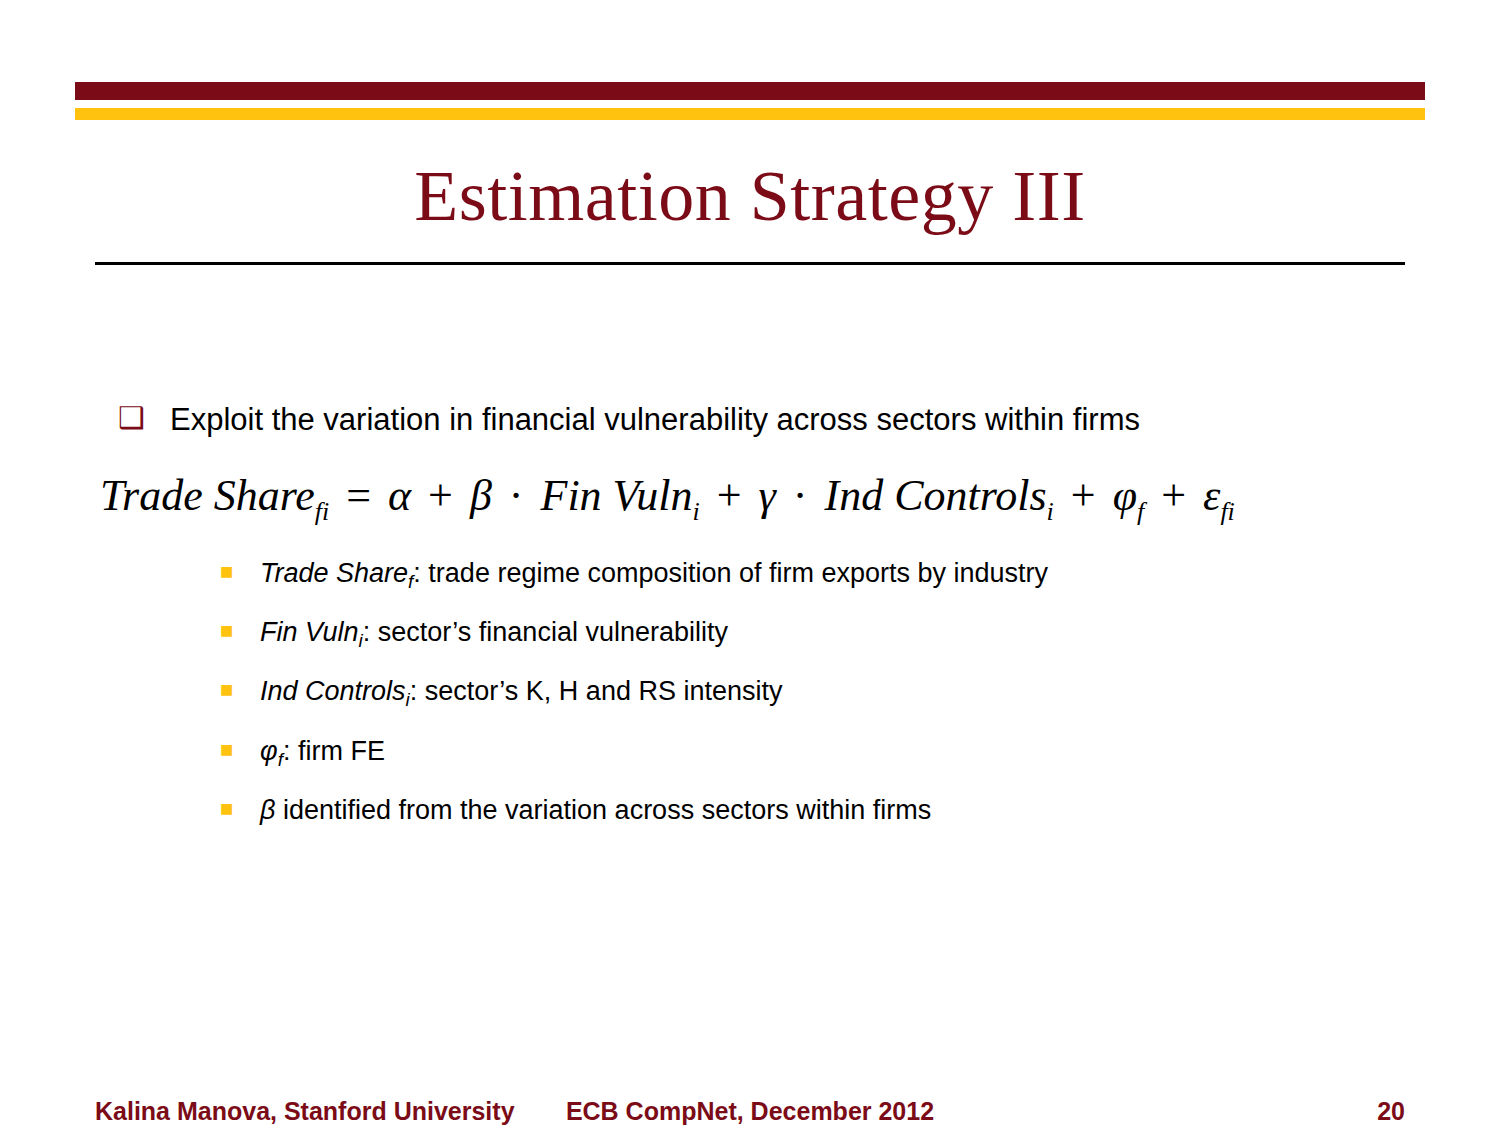Estimation Strategy III
Exploit the variation in financial vulnerability across sectors within firms
Trade Sharefi = α + β · Fin Vulni + γ · Ind Controlsi + φf + εfi
Trade Sharef: trade regime composition of firm exports by industry
Fin Vulni: sector’s financial vulnerability
Ind Controlsi: sector’s K, H and RS intensity
φf: firm FE
β identified from the variation across sectors within firms
Kalina Manova, Stanford University ECB CompNet, December 2012 20